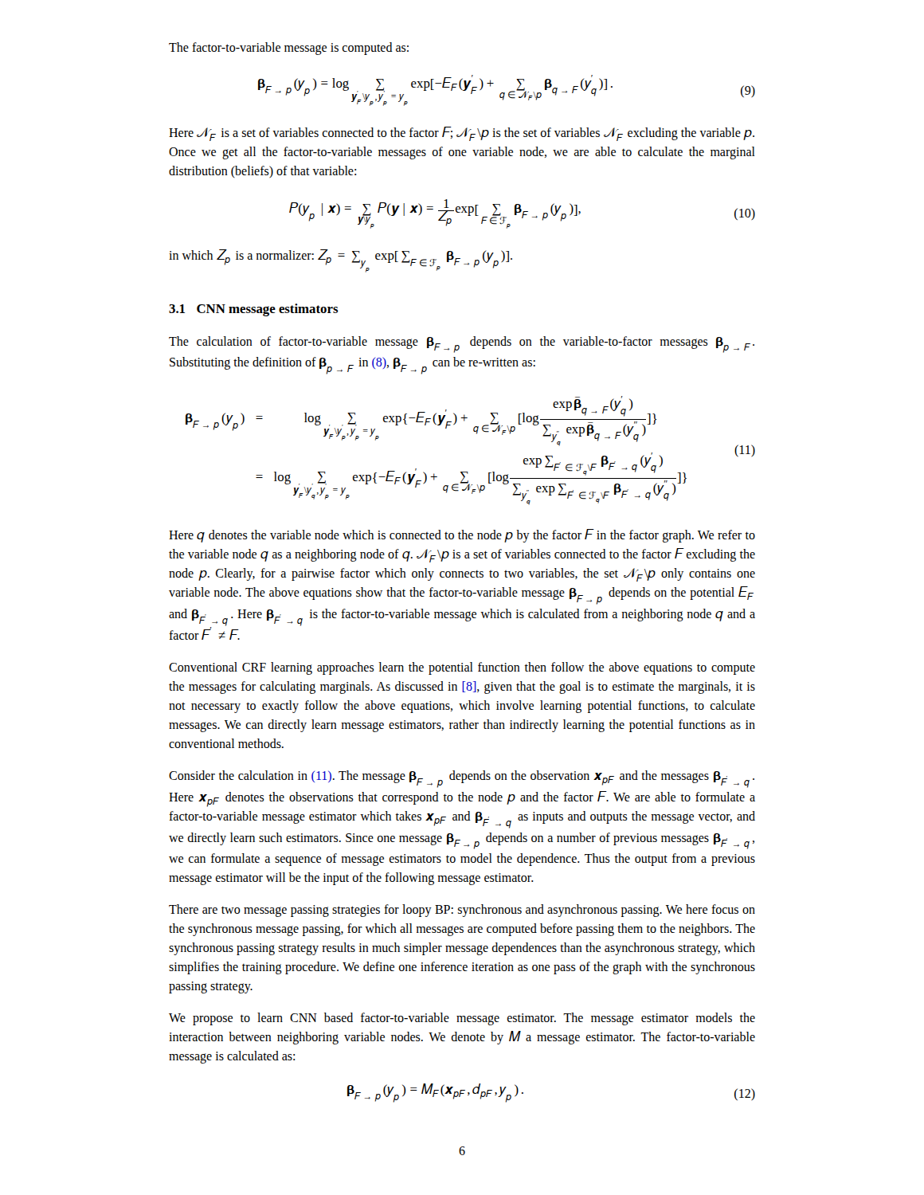The factor-to-variable message is computed as:
𝛃F→p (yp) = log ∑ 𝒚F′\yp,yp′=yp exp [ −EF(𝒚F′) + ∑q∈𝒩F\p 𝛃q→F (yq′) ] .
(9)
Here 𝒩F is a set of variables connected to the factor F; 𝒩F\p is the set of variables 𝒩F excluding the variable p. Once we get all the factor-to-variable messages of one variable node, we are able to calculate the marginal distribution (beliefs) of that variable:
P(yp|𝒙) = ∑𝒚\yp P(𝒚|𝒙) = 1Zp exp [ ∑F∈ℱp 𝛃F→p (yp) ] ,
(10)
in which Zp is a normalizer: Zp=∑ypexp[∑F∈ℱp𝛃F→p(yp)].
3.1 CNN message estimators
The calculation of factor-to-variable message 𝛃F→p depends on the variable-to-factor messages 𝛃p→F. Substituting the definition of 𝛃p→F in (8), 𝛃F→p can be re-written as:
𝛃F→p (yp) = log ∑𝒚F′\yp′,yp′=yp exp { −EF(𝒚F′) + ∑q∈𝒩F\p [ log exp𝛃¯q→F(yq′) ∑yq″exp𝛃¯q→F(yq″) ] } = log ∑𝒚F′\yq′,yp′=yp exp { −EF(𝒚F′) + ∑q∈𝒩F\p [ log exp∑F′∈ℱq\F𝛃F′→q(yq′) ∑yq″exp∑F′∈ℱq\F𝛃F′→q(yq″) ] }
(11)
Here q denotes the variable node which is connected to the node p by the factor F in the factor graph. We refer to the variable node q as a neighboring node of q. 𝒩F\p is a set of variables connected to the factor F excluding the node p. Clearly, for a pairwise factor which only connects to two variables, the set 𝒩F\p only contains one variable node. The above equations show that the factor-to-variable message 𝛃F→p depends on the potential EF and 𝛃F′→q. Here 𝛃F′→q is the factor-to-variable message which is calculated from a neighboring node q and a factor F′≠F.
Conventional CRF learning approaches learn the potential function then follow the above equations to compute the messages for calculating marginals. As discussed in [8], given that the goal is to estimate the marginals, it is not necessary to exactly follow the above equations, which involve learning potential functions, to calculate messages. We can directly learn message estimators, rather than indirectly learning the potential functions as in conventional methods.
Consider the calculation in (11). The message 𝛃F→p depends on the observation 𝒙pF and the messages 𝛃F′→q. Here 𝒙pF denotes the observations that correspond to the node p and the factor F. We are able to formulate a factor-to-variable message estimator which takes 𝒙pF and 𝛃F′→q as inputs and outputs the message vector, and we directly learn such estimators. Since one message 𝛃F→p depends on a number of previous messages 𝛃F′→q, we can formulate a sequence of message estimators to model the dependence. Thus the output from a previous message estimator will be the input of the following message estimator.
There are two message passing strategies for loopy BP: synchronous and asynchronous passing. We here focus on the synchronous message passing, for which all messages are computed before passing them to the neighbors. The synchronous passing strategy results in much simpler message dependences than the asynchronous strategy, which simplifies the training procedure. We define one inference iteration as one pass of the graph with the synchronous passing strategy.
We propose to learn CNN based factor-to-variable message estimator. The message estimator models the interaction between neighboring variable nodes. We denote by M a message estimator. The factor-to-variable message is calculated as:
𝛃F→p (yp) = MF (𝒙pF,dpF,yp) .
(12)
6